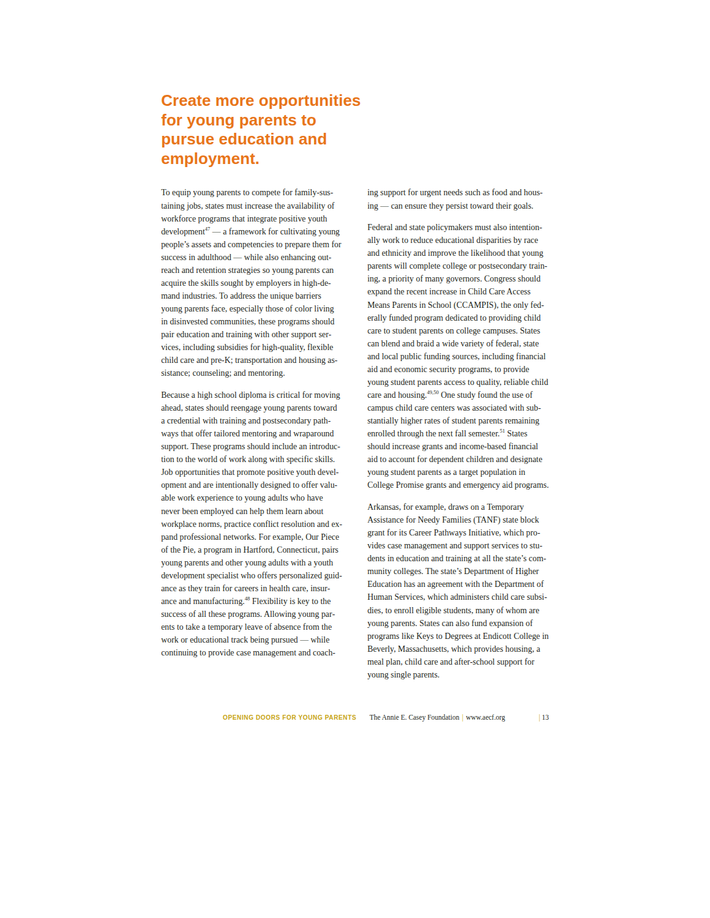Create more opportunities for young parents to pursue education and employment.
To equip young parents to compete for family-sustaining jobs, states must increase the availability of workforce programs that integrate positive youth development47 — a framework for cultivating young people’s assets and competencies to prepare them for success in adulthood — while also enhancing outreach and retention strategies so young parents can acquire the skills sought by employers in high-demand industries. To address the unique barriers young parents face, especially those of color living in disinvested communities, these programs should pair education and training with other support services, including subsidies for high-quality, flexible child care and pre-K; transportation and housing assistance; counseling; and mentoring.
Because a high school diploma is critical for moving ahead, states should reengage young parents toward a credential with training and postsecondary pathways that offer tailored mentoring and wraparound support. These programs should include an introduction to the world of work along with specific skills. Job opportunities that promote positive youth development and are intentionally designed to offer valuable work experience to young adults who have never been employed can help them learn about workplace norms, practice conflict resolution and expand professional networks. For example, Our Piece of the Pie, a program in Hartford, Connecticut, pairs young parents and other young adults with a youth development specialist who offers personalized guidance as they train for careers in health care, insurance and manufacturing.48 Flexibility is key to the success of all these programs. Allowing young parents to take a temporary leave of absence from the work or educational track being pursued — while continuing to provide case management and coaching support for urgent needs such as food and housing — can ensure they persist toward their goals.
Federal and state policymakers must also intentionally work to reduce educational disparities by race and ethnicity and improve the likelihood that young parents will complete college or postsecondary training, a priority of many governors. Congress should expand the recent increase in Child Care Access Means Parents in School (CCAMPIS), the only federally funded program dedicated to providing child care to student parents on college campuses. States can blend and braid a wide variety of federal, state and local public funding sources, including financial aid and economic security programs, to provide young student parents access to quality, reliable child care and housing.49,50 One study found the use of campus child care centers was associated with substantially higher rates of student parents remaining enrolled through the next fall semester.51 States should increase grants and income-based financial aid to account for dependent children and designate young student parents as a target population in College Promise grants and emergency aid programs.
Arkansas, for example, draws on a Temporary Assistance for Needy Families (TANF) state block grant for its Career Pathways Initiative, which provides case management and support services to students in education and training at all the state’s community colleges. The state’s Department of Higher Education has an agreement with the Department of Human Services, which administers child care subsidies, to enroll eligible students, many of whom are young parents. States can also fund expansion of programs like Keys to Degrees at Endicott College in Beverly, Massachusetts, which provides housing, a meal plan, child care and after-school support for young single parents.
Opening Doors for Young Parents
The Annie E. Casey Foundation | www.aecf.org
|13